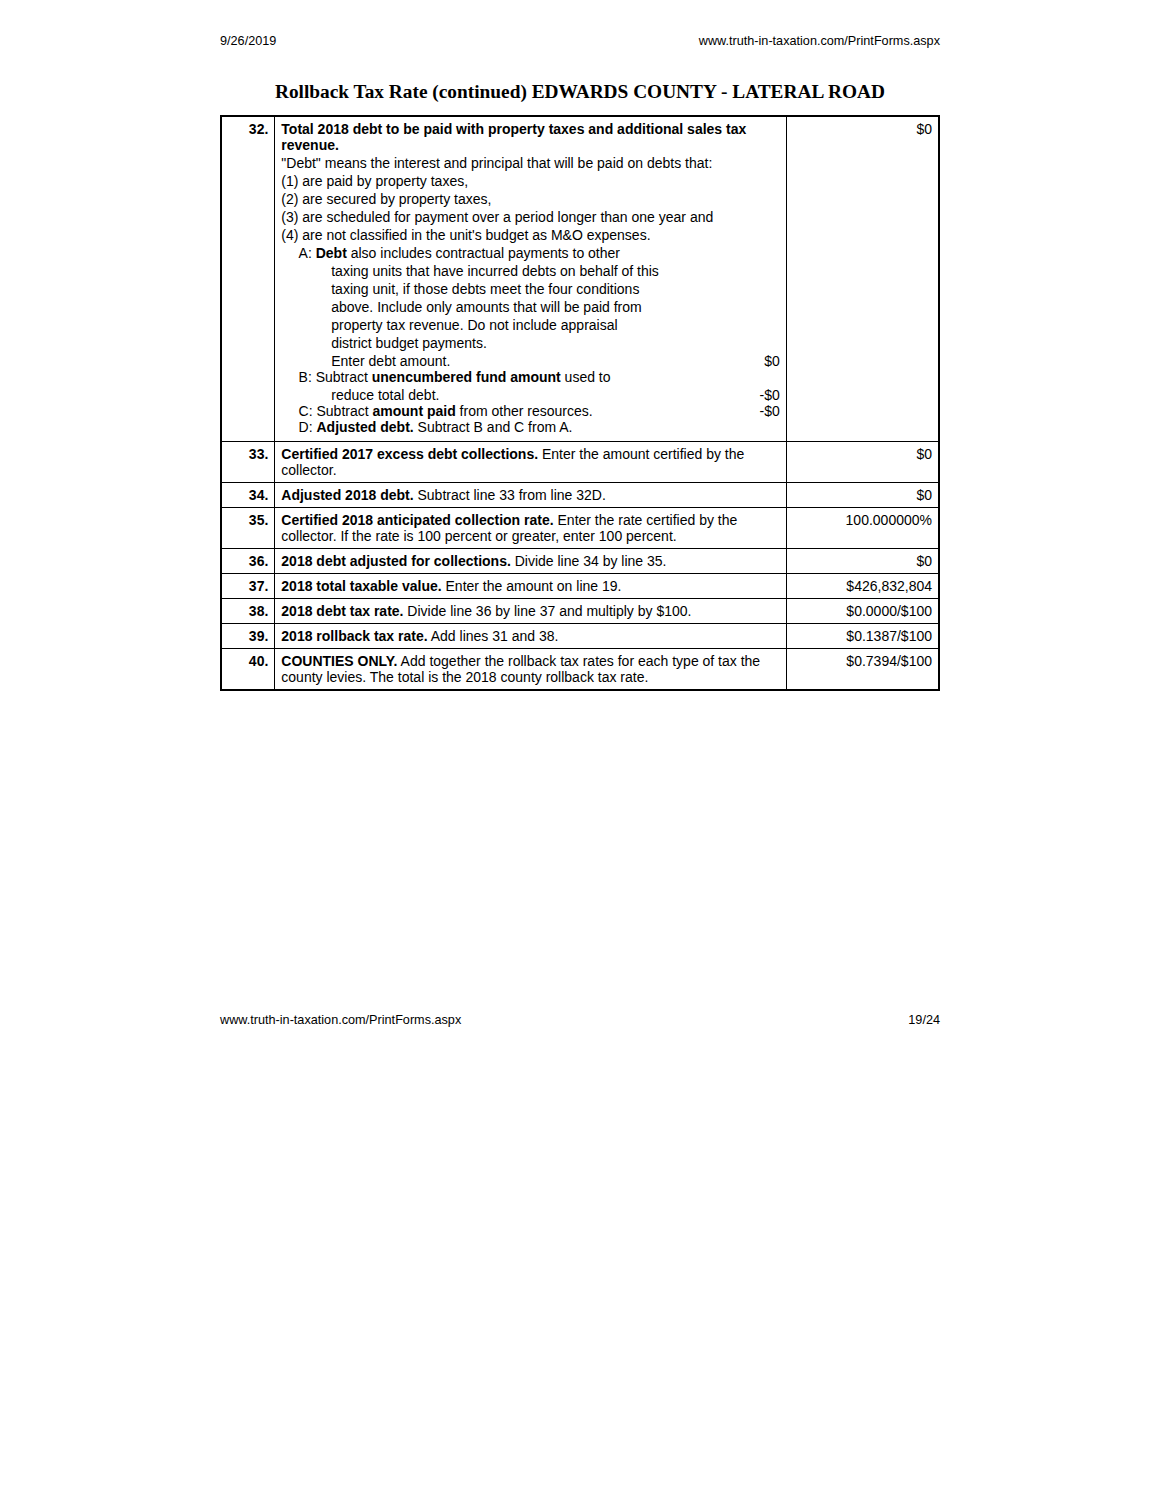9/26/2019 www.truth-in-taxation.com/PrintForms.aspx
Rollback Tax Rate (continued) EDWARDS COUNTY - LATERAL ROAD
| 32. | Total 2018 debt to be paid with property taxes and additional sales tax revenue. "Debt" means the interest and principal that will be paid on debts that: (1) are paid by property taxes, (2) are secured by property taxes, (3) are scheduled for payment over a period longer than one year and (4) are not classified in the unit's budget as M&O expenses. A: Debt also includes contractual payments to other taxing units that have incurred debts on behalf of this taxing unit, if those debts meet the four conditions above. Include only amounts that will be paid from property tax revenue. Do not include appraisal district budget payments. Enter debt amount. $0 B: Subtract unencumbered fund amount used to reduce total debt. -$0 C: Subtract amount paid from other resources. -$0 D: Adjusted debt. Subtract B and C from A. | $0 |
| 33. | Certified 2017 excess debt collections. Enter the amount certified by the collector. | $0 |
| 34. | Adjusted 2018 debt. Subtract line 33 from line 32D. | $0 |
| 35. | Certified 2018 anticipated collection rate. Enter the rate certified by the collector. If the rate is 100 percent or greater, enter 100 percent. | 100.000000% |
| 36. | 2018 debt adjusted for collections. Divide line 34 by line 35. | $0 |
| 37. | 2018 total taxable value. Enter the amount on line 19. | $426,832,804 |
| 38. | 2018 debt tax rate. Divide line 36 by line 37 and multiply by $100. | $0.0000/$100 |
| 39. | 2018 rollback tax rate. Add lines 31 and 38. | $0.1387/$100 |
| 40. | COUNTIES ONLY. Add together the rollback tax rates for each type of tax the county levies. The total is the 2018 county rollback tax rate. | $0.7394/$100 |
www.truth-in-taxation.com/PrintForms.aspx 19/24